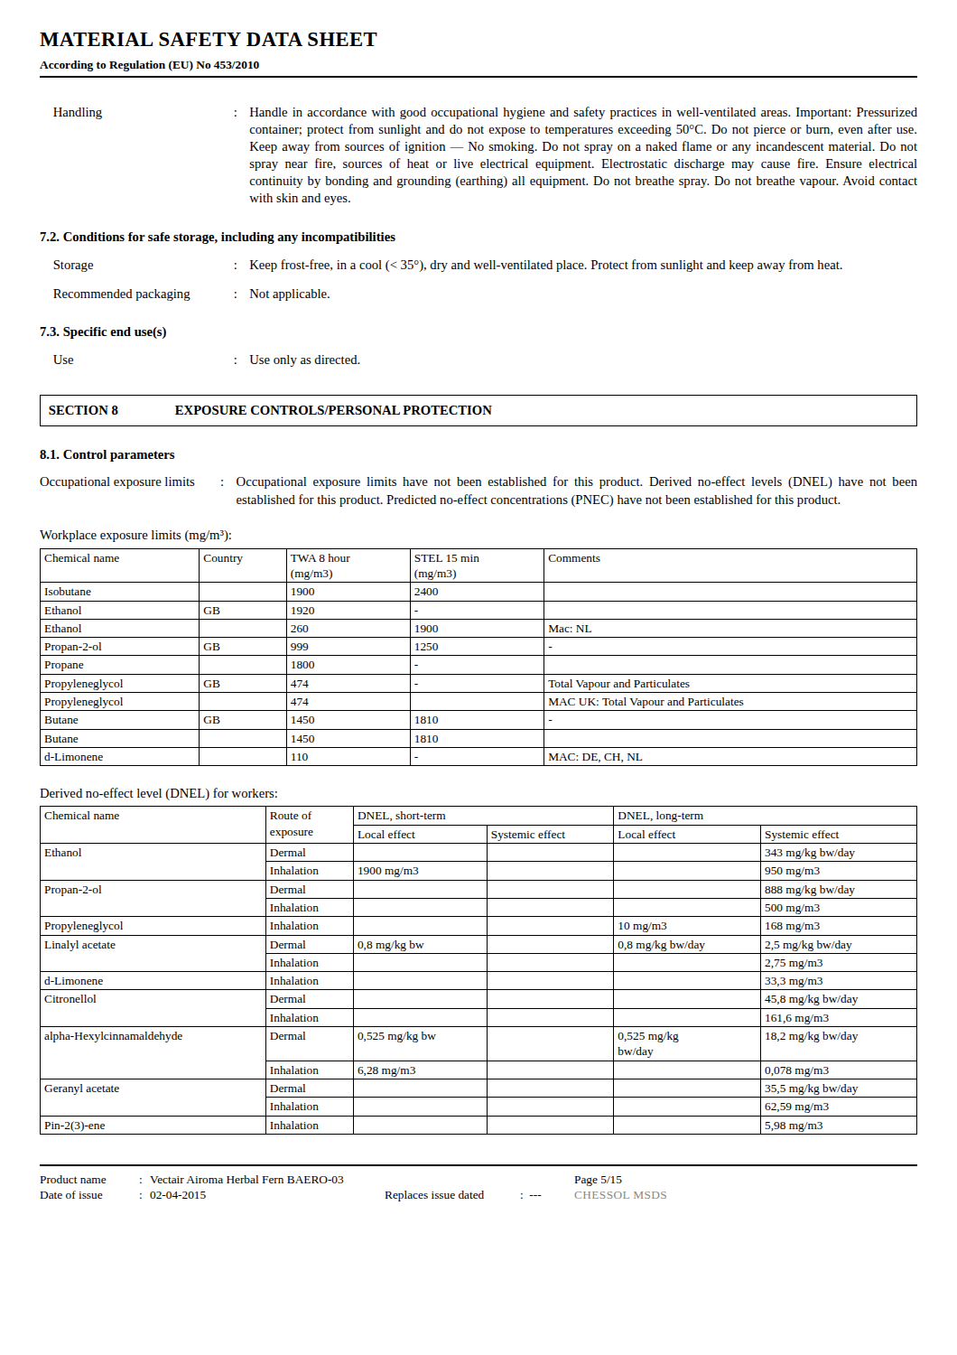MATERIAL SAFETY DATA SHEET
According to Regulation (EU) No 453/2010
Handling
:
Handle in accordance with good occupational hygiene and safety practices in well-ventilated areas. Important: Pressurized container; protect from sunlight and do not expose to temperatures exceeding 50°C. Do not pierce or burn, even after use. Keep away from sources of ignition — No smoking. Do not spray on a naked flame or any incandescent material. Do not spray near fire, sources of heat or live electrical equipment. Electrostatic discharge may cause fire. Ensure electrical continuity by bonding and grounding (earthing) all equipment. Do not breathe spray. Do not breathe vapour. Avoid contact with skin and eyes.
7.2. Conditions for safe storage, including any incompatibilities
Storage
:
Keep frost-free, in a cool (< 35°), dry and well-ventilated place. Protect from sunlight and keep away from heat.
Recommended packaging
:
Not applicable.
7.3. Specific end use(s)
Use
:
Use only as directed.
SECTION 8 EXPOSURE CONTROLS/PERSONAL PROTECTION
8.1. Control parameters
Occupational exposure limits
:
Occupational exposure limits have not been established for this product. Derived no-effect levels (DNEL) have not been established for this product. Predicted no-effect concentrations (PNEC) have not been established for this product.
Workplace exposure limits (mg/m³):
| Chemical name | Country | TWA 8 hour (mg/m3) | STEL 15 min (mg/m3) | Comments |
| --- | --- | --- | --- | --- |
| Isobutane | | 1900 | 2400 | |
| Ethanol | GB | 1920 | - | |
| Ethanol | | 260 | 1900 | Mac: NL |
| Propan-2-ol | GB | 999 | 1250 | - |
| Propane | | 1800 | - | |
| Propyleneglycol | GB | 474 | - | Total Vapour and Particulates |
| Propyleneglycol | | 474 | | MAC UK: Total Vapour and Particulates |
| Butane | GB | 1450 | 1810 | - |
| Butane | | 1450 | 1810 | |
| d-Limonene | | 110 | - | MAC: DE, CH, NL |
Derived no-effect level (DNEL) for workers:
| Chemical name | Route of exposure | DNEL, short-term | DNEL, long-term |
| --- | --- | --- | --- |
| Local effect | Systemic effect | Local effect | Systemic effect |
| Ethanol | Dermal | | | | 343 mg/kg bw/day |
| | Inhalation | 1900 mg/m3 | | | 950 mg/m3 |
| Propan-2-ol | Dermal | | | | 888 mg/kg bw/day |
| | Inhalation | | | | 500 mg/m3 |
| Propyleneglycol | Inhalation | | | 10 mg/m3 | 168 mg/m3 |
| Linalyl acetate | Dermal | 0,8 mg/kg bw | | 0,8 mg/kg bw/day | 2,5 mg/kg bw/day |
| | Inhalation | | | | 2,75 mg/m3 |
| d-Limonene | Inhalation | | | | 33,3 mg/m3 |
| Citronellol | Dermal | | | | 45,8 mg/kg bw/day |
| | Inhalation | | | | 161,6 mg/m3 |
| alpha-Hexylcinnamaldehyde | Dermal | 0,525 mg/kg bw | | 0,525 mg/kg bw/day | 18,2 mg/kg bw/day |
| | Inhalation | 6,28 mg/m3 | | | 0,078 mg/m3 |
| Geranyl acetate | Dermal | | | | 35,5 mg/kg bw/day |
| | Inhalation | | | | 62,59 mg/m3 |
| Pin-2(3)-ene | Inhalation | | | | 5,98 mg/m3 |
| Product name | : | Vectair Airoma Herbal Fern BAERO-03 | | | Page 5/15 |
| Date of issue | : | 02-04-2015 | Replaces issue dated | : --- | CHESSOL MSDS |